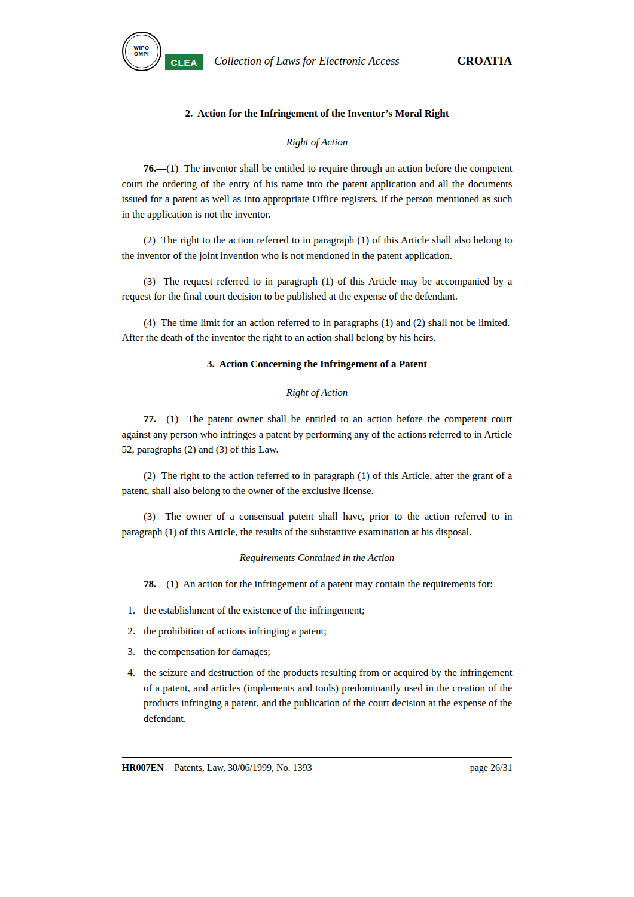WIPO OMPI
CLEA
Collection of Laws for Electronic Access
CROATIA
2. Action for the Infringement of the Inventor’s Moral Right
Right of Action
76.—(1) The inventor shall be entitled to require through an action before the competent court the ordering of the entry of his name into the patent application and all the documents issued for a patent as well as into appropriate Office registers, if the person mentioned as such in the application is not the inventor.
(2) The right to the action referred to in paragraph (1) of this Article shall also belong to the inventor of the joint invention who is not mentioned in the patent application.
(3) The request referred to in paragraph (1) of this Article may be accompanied by a request for the final court decision to be published at the expense of the defendant.
(4) The time limit for an action referred to in paragraphs (1) and (2) shall not be limited. After the death of the inventor the right to an action shall belong by his heirs.
3. Action Concerning the Infringement of a Patent
Right of Action
77.—(1) The patent owner shall be entitled to an action before the competent court against any person who infringes a patent by performing any of the actions referred to in Article 52, paragraphs (2) and (3) of this Law.
(2) The right to the action referred to in paragraph (1) of this Article, after the grant of a patent, shall also belong to the owner of the exclusive license.
(3) The owner of a consensual patent shall have, prior to the action referred to in paragraph (1) of this Article, the results of the substantive examination at his disposal.
Requirements Contained in the Action
78.—(1) An action for the infringement of a patent may contain the requirements for:
the establishment of the existence of the infringement;
the prohibition of actions infringing a patent;
the compensation for damages;
the seizure and destruction of the products resulting from or acquired by the infringement of a patent, and articles (implements and tools) predominantly used in the creation of the products infringing a patent, and the publication of the court decision at the expense of the defendant.
HR007ENPatents, Law, 30/06/1999, No. 1393
page 26/31